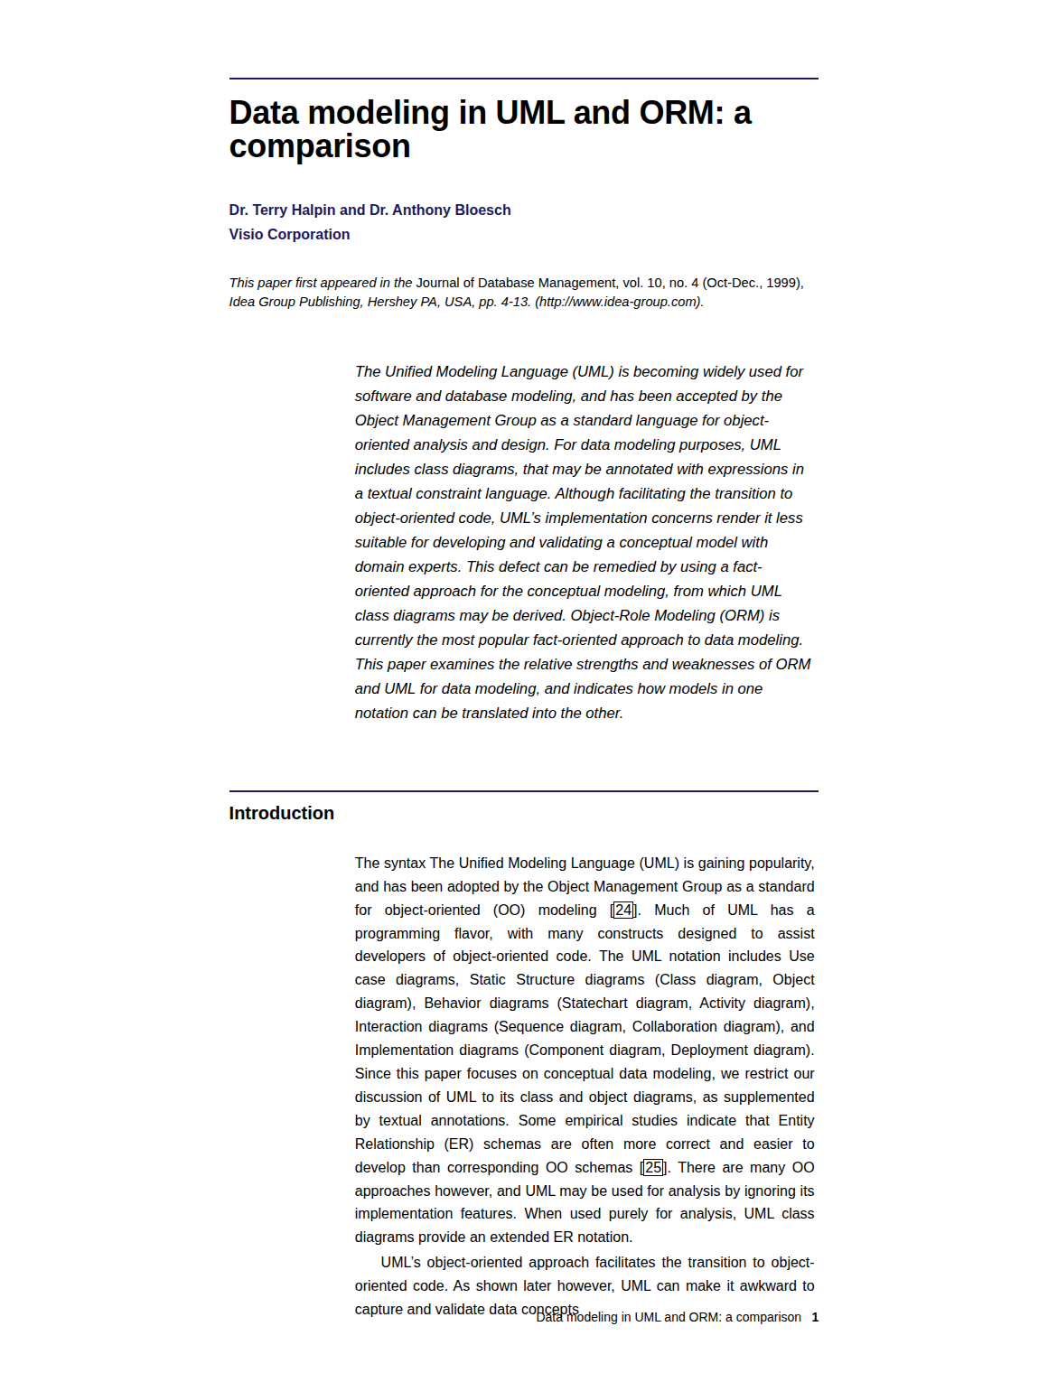Data modeling in UML and ORM: a comparison
Dr. Terry Halpin and Dr. Anthony Bloesch
Visio Corporation
This paper first appeared in the Journal of Database Management, vol. 10, no. 4 (Oct-Dec., 1999), Idea Group Publishing, Hershey PA, USA, pp. 4-13. (http://www.idea-group.com).
The Unified Modeling Language (UML) is becoming widely used for software and database modeling, and has been accepted by the Object Management Group as a standard language for object-oriented analysis and design. For data modeling purposes, UML includes class diagrams, that may be annotated with expressions in a textual constraint language. Although facilitating the transition to object-oriented code, UML’s implementation concerns render it less suitable for developing and validating a conceptual model with domain experts. This defect can be remedied by using a fact-oriented approach for the conceptual modeling, from which UML class diagrams may be derived. Object-Role Modeling (ORM) is currently the most popular fact-oriented approach to data modeling. This paper examines the relative strengths and weaknesses of ORM and UML for data modeling, and indicates how models in one notation can be translated into the other.
Introduction
The syntax The Unified Modeling Language (UML) is gaining popularity, and has been adopted by the Object Management Group as a standard for object-oriented (OO) modeling [24]. Much of UML has a programming flavor, with many constructs designed to assist developers of object-oriented code. The UML notation includes Use case diagrams, Static Structure diagrams (Class diagram, Object diagram), Behavior diagrams (Statechart diagram, Activity diagram), Interaction diagrams (Sequence diagram, Collaboration diagram), and Implementation diagrams (Component diagram, Deployment diagram). Since this paper focuses on conceptual data modeling, we restrict our discussion of UML to its class and object diagrams, as supplemented by textual annotations. Some empirical studies indicate that Entity Relationship (ER) schemas are often more correct and easier to develop than corresponding OO schemas [25]. There are many OO approaches however, and UML may be used for analysis by ignoring its implementation features. When used purely for analysis, UML class diagrams provide an extended ER notation.
UML’s object-oriented approach facilitates the transition to object-oriented code. As shown later however, UML can make it awkward to capture and validate data concepts
Data modeling in UML and ORM: a comparison1